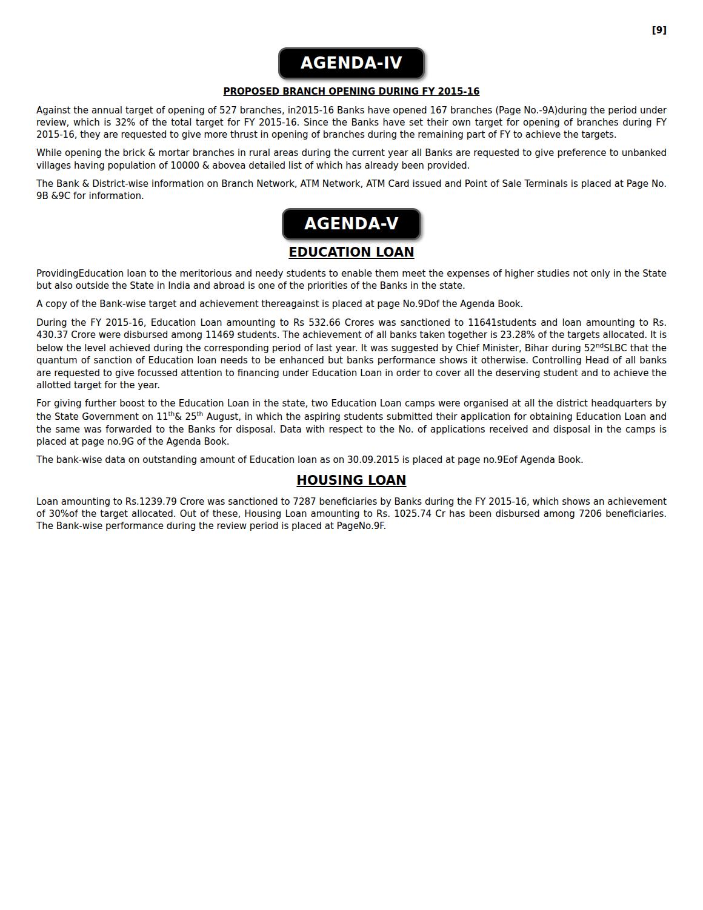[9]
AGENDA-IV
PROPOSED BRANCH OPENING DURING FY 2015-16
Against the annual target of opening of 527 branches, in2015-16 Banks have opened 167 branches (Page No.-9A)during the period under review, which is 32% of the total target for FY 2015-16. Since the Banks have set their own target for opening of branches during FY 2015-16, they are requested to give more thrust in opening of branches during the remaining part of FY to achieve the targets.
While opening the brick & mortar branches in rural areas during the current year all Banks are requested to give preference to unbanked villages having population of 10000 & abovea detailed list of which has already been provided.
The Bank & District-wise information on Branch Network, ATM Network, ATM Card issued and Point of Sale Terminals is placed at Page No. 9B &9C for information.
AGENDA-V
EDUCATION LOAN
ProvidingEducation loan to the meritorious and needy students to enable them meet the expenses of higher studies not only in the State but also outside the State in India and abroad is one of the priorities of the Banks in the state.
A copy of the Bank-wise target and achievement thereagainst is placed at page No.9Dof the Agenda Book.
During the FY 2015-16, Education Loan amounting to Rs 532.66 Crores was sanctioned to 11641students and loan amounting to Rs. 430.37 Crore were disbursed among 11469 students. The achievement of all banks taken together is 23.28% of the targets allocated. It is below the level achieved during the corresponding period of last year. It was suggested by Chief Minister, Bihar during 52ndSLBC that the quantum of sanction of Education loan needs to be enhanced but banks performance shows it otherwise. Controlling Head of all banks are requested to give focussed attention to financing under Education Loan in order to cover all the deserving student and to achieve the allotted target for the year.
For giving further boost to the Education Loan in the state, two Education Loan camps were organised at all the district headquarters by the State Government on 11th& 25th August, in which the aspiring students submitted their application for obtaining Education Loan and the same was forwarded to the Banks for disposal. Data with respect to the No. of applications received and disposal in the camps is placed at page no.9G of the Agenda Book.
The bank-wise data on outstanding amount of Education loan as on 30.09.2015 is placed at page no.9Eof Agenda Book.
HOUSING LOAN
Loan amounting to Rs.1239.79 Crore was sanctioned to 7287 beneficiaries by Banks during the FY 2015-16, which shows an achievement of 30%of the target allocated. Out of these, Housing Loan amounting to Rs. 1025.74 Cr has been disbursed among 7206 beneficiaries. The Bank-wise performance during the review period is placed at PageNo.9F.